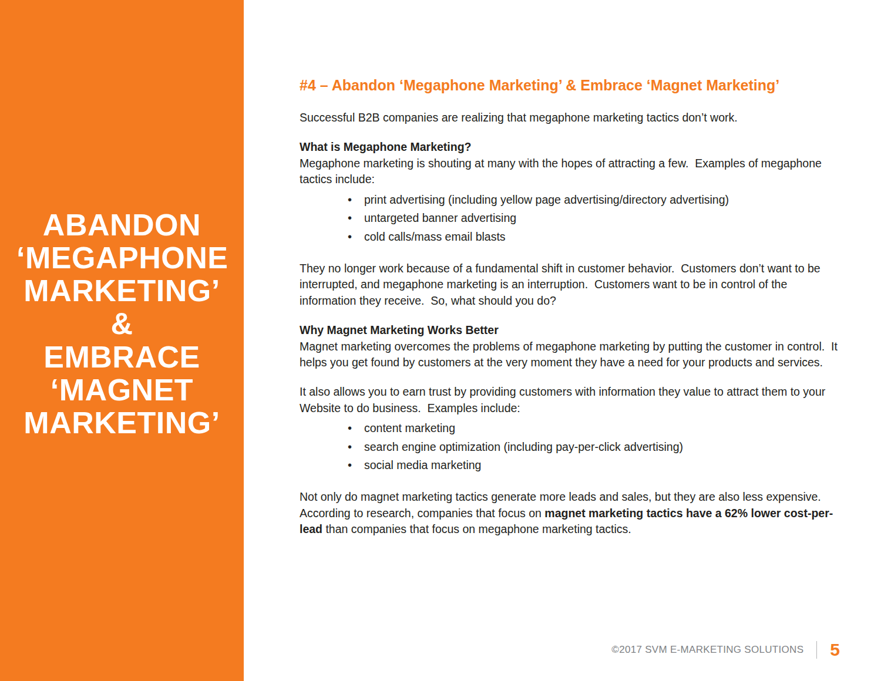Abandon
‘Megaphone
Marketing’ &
Embrace
‘Magnet
Marketing’
#4 – Abandon ‘Megaphone Marketing’ & Embrace ‘Magnet Marketing’
Successful B2B companies are realizing that megaphone marketing tactics don’t work.
What is Megaphone Marketing?
Megaphone marketing is shouting at many with the hopes of attracting a few. Examples of megaphone tactics include:
print advertising (including yellow page advertising/directory advertising)
untargeted banner advertising
cold calls/mass email blasts
They no longer work because of a fundamental shift in customer behavior. Customers don’t want to be interrupted, and megaphone marketing is an interruption. Customers want to be in control of the information they receive. So, what should you do?
Why Magnet Marketing Works Better
Magnet marketing overcomes the problems of megaphone marketing by putting the customer in control. It helps you get found by customers at the very moment they have a need for your products and services.
It also allows you to earn trust by providing customers with information they value to attract them to your Website to do business. Examples include:
content marketing
search engine optimization (including pay-per-click advertising)
social media marketing
Not only do magnet marketing tactics generate more leads and sales, but they are also less expensive. According to research, companies that focus on magnet marketing tactics have a 62% lower cost-per-lead than companies that focus on megaphone marketing tactics.
©2017 SVM E-MARKETING SOLUTIONS 5